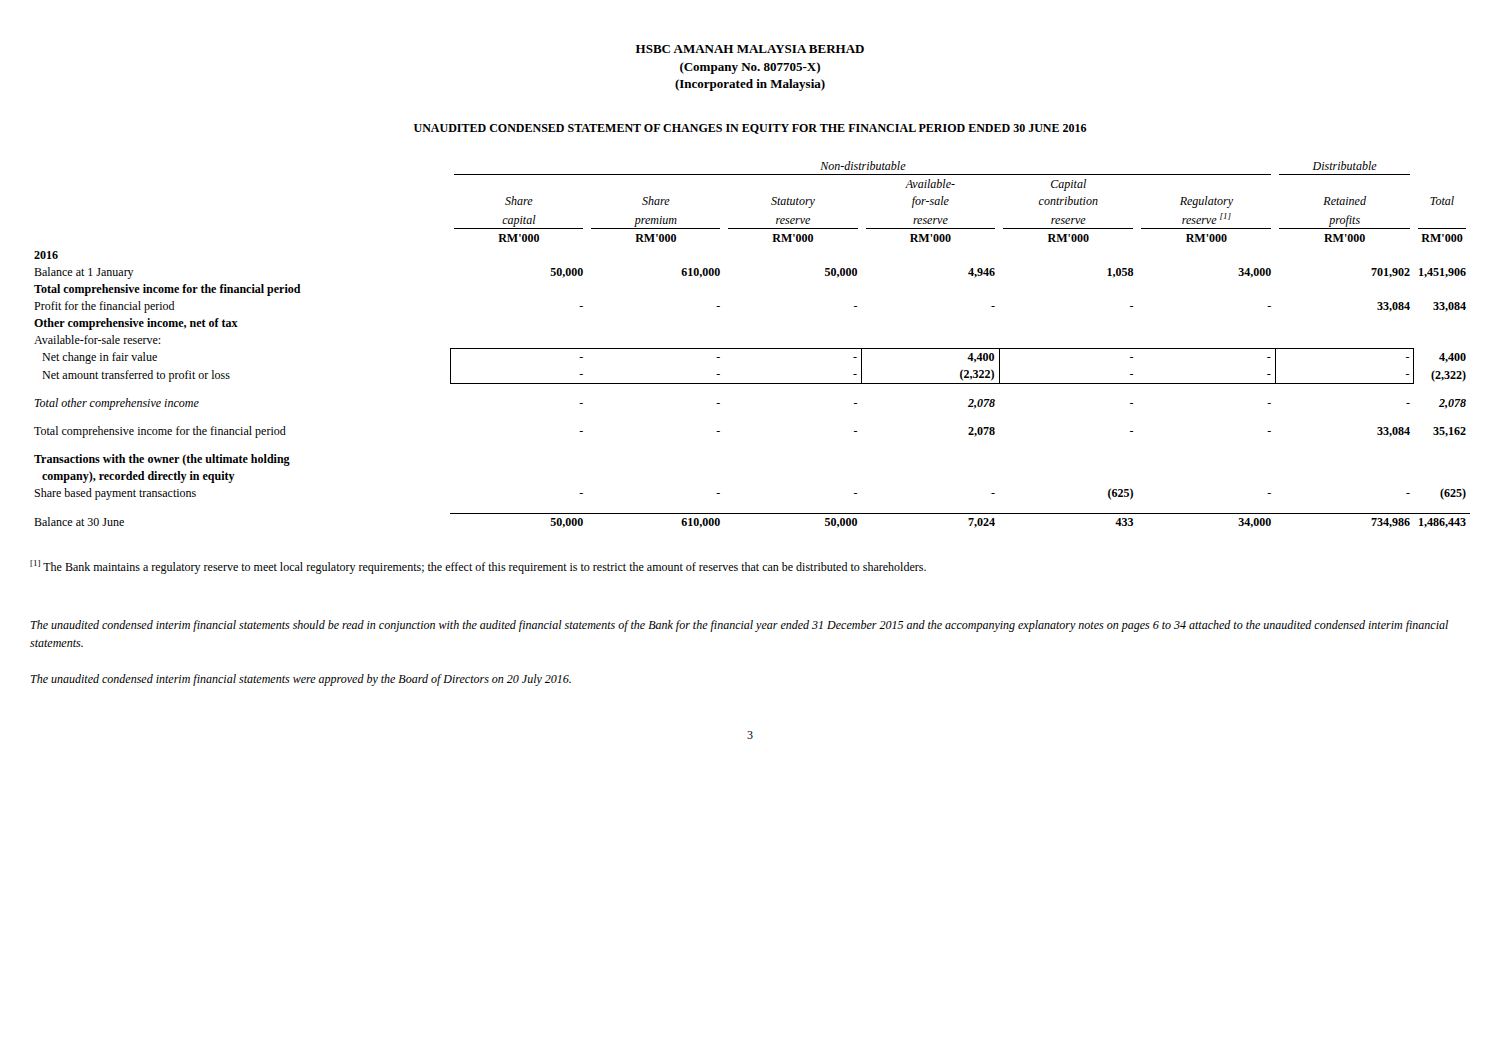HSBC AMANAH MALAYSIA BERHAD (Company No. 807705-X) (Incorporated in Malaysia)
UNAUDITED CONDENSED STATEMENT OF CHANGES IN EQUITY FOR THE FINANCIAL PERIOD ENDED 30 JUNE 2016
| | Non-distributable | Distributable | |
| | | | | Available- | Capital | | | |
| | Share | Share | Statutory | for-sale | contribution | Regulatory | Retained | Total |
| | capital | premium | reserve | reserve | reserve | reserve [1] | profits | |
| | RM'000 | RM'000 | RM'000 | RM'000 | RM'000 | RM'000 | RM'000 | RM'000 |
| 2016 | |
| Balance at 1 January | 50,000 | 610,000 | 50,000 | 4,946 | 1,058 | 34,000 | 701,902 | 1,451,906 |
| Total comprehensive income for the financial period | |
| Profit for the financial period | - | - | - | - | - | - | 33,084 | 33,084 |
| Other comprehensive income, net of tax | |
| Available-for-sale reserve: | |
| Net change in fair value | - | - | - | 4,400 | - | - | - | 4,400 |
| Net amount transferred to profit or loss | - | - | - | (2,322) | - | - | - | (2,322) |
| Total other comprehensive income | - | - | - | 2,078 | - | - | - | 2,078 |
| Total comprehensive income for the financial period | - | - | - | 2,078 | - | - | 33,084 | 35,162 |
| Transactions with the owner (the ultimate holding | |
| company), recorded directly in equity | |
| Share based payment transactions | - | - | - | - | (625) | - | - | (625) |
| Balance at 30 June | 50,000 | 610,000 | 50,000 | 7,024 | 433 | 34,000 | 734,986 | 1,486,443 |
[1] The Bank maintains a regulatory reserve to meet local regulatory requirements; the effect of this requirement is to restrict the amount of reserves that can be distributed to shareholders.
The unaudited condensed interim financial statements should be read in conjunction with the audited financial statements of the Bank for the financial year ended 31 December 2015 and the accompanying explanatory notes on pages 6 to 34 attached to the unaudited condensed interim financial statements.
The unaudited condensed interim financial statements were approved by the Board of Directors on 20 July 2016.
3